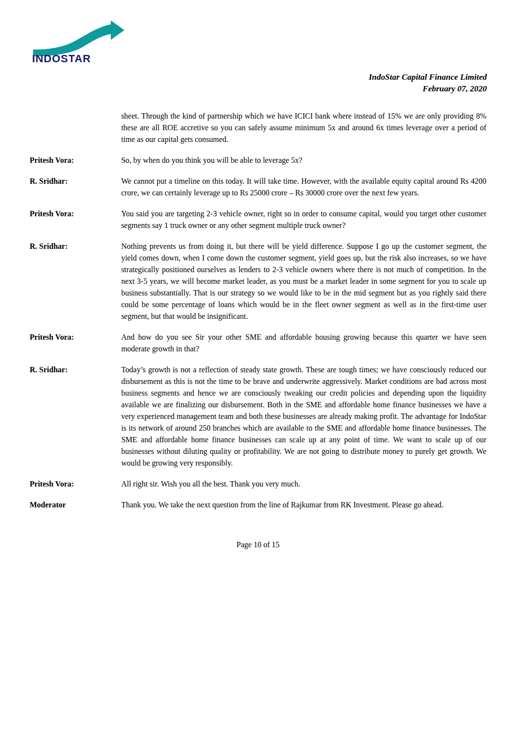INDOSTAR
IndoStar Capital Finance Limited
February 07, 2020
| | sheet. Through the kind of partnership which we have ICICI bank where instead of 15% we are only providing 8% these are all ROE accretive so you can safely assume minimum 5x and around 6x times leverage over a period of time as our capital gets consumed. |
| Pritesh Vora: | So, by when do you think you will be able to leverage 5x? |
| R. Sridhar: | We cannot put a timeline on this today. It will take time. However, with the available equity capital around Rs 4200 crore, we can certainly leverage up to Rs 25000 crore – Rs 30000 crore over the next few years. |
| Pritesh Vora: | You said you are targeting 2-3 vehicle owner, right so in order to consume capital, would you target other customer segments say 1 truck owner or any other segment multiple truck owner? |
| R. Sridhar: | Nothing prevents us from doing it, but there will be yield difference. Suppose I go up the customer segment, the yield comes down, when I come down the customer segment, yield goes up, but the risk also increases, so we have strategically positioned ourselves as lenders to 2-3 vehicle owners where there is not much of competition. In the next 3-5 years, we will become market leader, as you must be a market leader in some segment for you to scale up business substantially. That is our strategy so we would like to be in the mid segment but as you rightly said there could be some percentage of loans which would be in the fleet owner segment as well as in the first-time user segment, but that would be insignificant. |
| Pritesh Vora: | And how do you see Sir your other SME and affordable housing growing because this quarter we have seen moderate growth in that? |
| R. Sridhar: | Today’s growth is not a reflection of steady state growth. These are tough times; we have consciously reduced our disbursement as this is not the time to be brave and underwrite aggressively. Market conditions are bad across most business segments and hence we are consciously tweaking our credit policies and depending upon the liquidity available we are finalizing our disbursement. Both in the SME and affordable home finance businesses we have a very experienced management team and both these businesses are already making profit. The advantage for IndoStar is its network of around 250 branches which are available to the SME and affordable home finance businesses. The SME and affordable home finance businesses can scale up at any point of time. We want to scale up of our businesses without diluting quality or profitability. We are not going to distribute money to purely get growth. We would be growing very responsibly. |
| Pritesh Vora: | All right sir. Wish you all the best. Thank you very much. |
| Moderator | Thank you. We take the next question from the line of Rajkumar from RK Investment. Please go ahead. |
Page 10 of 15